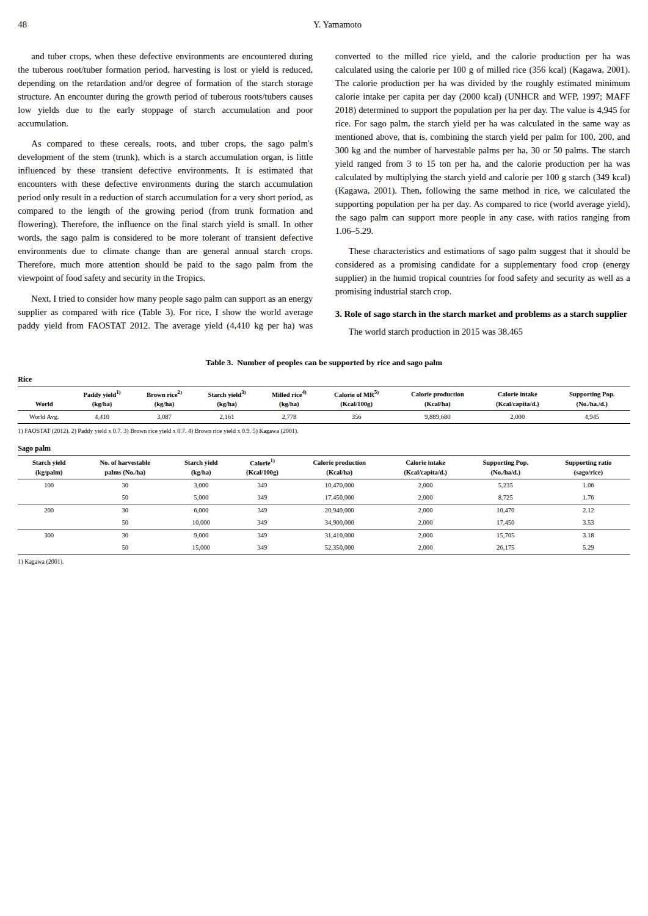48 Y. Yamamoto
and tuber crops, when these defective environments are encountered during the tuberous root/tuber formation period, harvesting is lost or yield is reduced, depending on the retardation and/or degree of formation of the starch storage structure. An encounter during the growth period of tuberous roots/tubers causes low yields due to the early stoppage of starch accumulation and poor accumulation.
As compared to these cereals, roots, and tuber crops, the sago palm's development of the stem (trunk), which is a starch accumulation organ, is little influenced by these transient defective environments. It is estimated that encounters with these defective environments during the starch accumulation period only result in a reduction of starch accumulation for a very short period, as compared to the length of the growing period (from trunk formation and flowering). Therefore, the influence on the final starch yield is small. In other words, the sago palm is considered to be more tolerant of transient defective environments due to climate change than are general annual starch crops. Therefore, much more attention should be paid to the sago palm from the viewpoint of food safety and security in the Tropics.
Next, I tried to consider how many people sago palm can support as an energy supplier as compared with rice (Table 3). For rice, I show the world average paddy yield from FAOSTAT 2012. The average yield (4,410 kg per ha) was converted to the milled rice yield, and the calorie production per ha was calculated using the calorie per 100 g of milled rice (356 kcal) (Kagawa, 2001). The calorie production per ha was divided by the roughly estimated minimum calorie intake per capita per day (2000 kcal) (UNHCR and WFP, 1997; MAFF 2018) determined to support the population per ha per day. The value is 4,945 for rice. For sago palm, the starch yield per ha was calculated in the same way as mentioned above, that is, combining the starch yield per palm for 100, 200, and 300 kg and the number of harvestable palms per ha, 30 or 50 palms. The starch yield ranged from 3 to 15 ton per ha, and the calorie production per ha was calculated by multiplying the starch yield and calorie per 100 g starch (349 kcal) (Kagawa, 2001). Then, following the same method in rice, we calculated the supporting population per ha per day. As compared to rice (world average yield), the sago palm can support more people in any case, with ratios ranging from 1.06–5.29.
These characteristics and estimations of sago palm suggest that it should be considered as a promising candidate for a supplementary food crop (energy supplier) in the humid tropical countries for food safety and security as well as a promising industrial starch crop.
3. Role of sago starch in the starch market and problems as a starch supplier
The world starch production in 2015 was 38.465
Table 3. Number of peoples can be supported by rice and sago palm
Rice
| World | Paddy yield 1) (kg/ha) | Brown rice 2) (kg/ha) | Starch yield 3) (kg/ha) | Milled rice 4) (kg/ha) | Calorie of MR 5) (Kcal/100g) | Calorie production (Kcal/ha) | Calorie intake (Kcal/capita/d.) | Supporting Pop. (No./ha./d.) |
| --- | --- | --- | --- | --- | --- | --- | --- | --- |
| World Avg. | 4,410 | 3,087 | 2,161 | 2,778 | 356 | 9,889,680 | 2,000 | 4,945 |
1) FAOSTAT (2012). 2) Paddy yield x 0.7. 3) Brown rice yield x 0.7. 4) Brown rice yield x 0.9. 5) Kagawa (2001).
Sago palm
| Starch yield (kg/palm) | No. of harvestable palms (No./ha) | Starch yield (kg/ha) | Calorie 1) (Kcal/100g) | Calorie production (Kcal/ha) | Calorie intake (Kcal/capita/d.) | Supporting Pop. (No./ha/d.) | Supporting ratio (sago/rice) |
| --- | --- | --- | --- | --- | --- | --- | --- |
| 100 | 30 | 3,000 | 349 | 10,470,000 | 2,000 | 5,235 | 1.06 |
| | 50 | 5,000 | 349 | 17,450,000 | 2,000 | 8,725 | 1.76 |
| 200 | 30 | 6,000 | 349 | 20,940,000 | 2,000 | 10,470 | 2.12 |
| | 50 | 10,000 | 349 | 34,900,000 | 2,000 | 17,450 | 3.53 |
| 300 | 30 | 9,000 | 349 | 31,410,000 | 2,000 | 15,705 | 3.18 |
| | 50 | 15,000 | 349 | 52,350,000 | 2,000 | 26,175 | 5.29 |
1) Kagawa (2001).